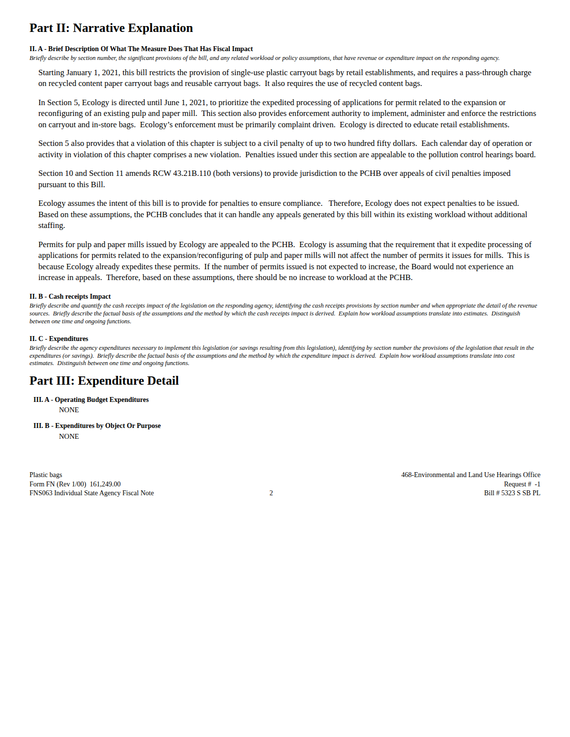Part II: Narrative Explanation
II. A - Brief Description Of What The Measure Does That Has Fiscal Impact
Briefly describe by section number, the significant provisions of the bill, and any related workload or policy assumptions, that have revenue or expenditure impact on the responding agency.
Starting January 1, 2021, this bill restricts the provision of single-use plastic carryout bags by retail establishments, and requires a pass-through charge on recycled content paper carryout bags and reusable carryout bags. It also requires the use of recycled content bags.
In Section 5, Ecology is directed until June 1, 2021, to prioritize the expedited processing of applications for permit related to the expansion or reconfiguring of an existing pulp and paper mill. This section also provides enforcement authority to implement, administer and enforce the restrictions on carryout and in-store bags. Ecology’s enforcement must be primarily complaint driven. Ecology is directed to educate retail establishments.
Section 5 also provides that a violation of this chapter is subject to a civil penalty of up to two hundred fifty dollars. Each calendar day of operation or activity in violation of this chapter comprises a new violation. Penalties issued under this section are appealable to the pollution control hearings board.
Section 10 and Section 11 amends RCW 43.21B.110 (both versions) to provide jurisdiction to the PCHB over appeals of civil penalties imposed pursuant to this Bill.
Ecology assumes the intent of this bill is to provide for penalties to ensure compliance. Therefore, Ecology does not expect penalties to be issued. Based on these assumptions, the PCHB concludes that it can handle any appeals generated by this bill within its existing workload without additional staffing.
Permits for pulp and paper mills issued by Ecology are appealed to the PCHB. Ecology is assuming that the requirement that it expedite processing of applications for permits related to the expansion/reconfiguring of pulp and paper mills will not affect the number of permits it issues for mills. This is because Ecology already expedites these permits. If the number of permits issued is not expected to increase, the Board would not experience an increase in appeals. Therefore, based on these assumptions, there should be no increase to workload at the PCHB.
II. B - Cash receipts Impact
Briefly describe and quantify the cash receipts impact of the legislation on the responding agency, identifying the cash receipts provisions by section number and when appropriate the detail of the revenue sources. Briefly describe the factual basis of the assumptions and the method by which the cash receipts impact is derived. Explain how workload assumptions translate into estimates. Distinguish between one time and ongoing functions.
II. C - Expenditures
Briefly describe the agency expenditures necessary to implement this legislation (or savings resulting from this legislation), identifying by section number the provisions of the legislation that result in the expenditures (or savings). Briefly describe the factual basis of the assumptions and the method by which the expenditure impact is derived. Explain how workload assumptions translate into cost estimates. Distinguish between one time and ongoing functions.
Part III: Expenditure Detail
III. A - Operating Budget Expenditures
NONE
III. B - Expenditures by Object Or Purpose
NONE
| Plastic bags | | 468-Environmental and Land Use Hearings Office |
| Form FN (Rev 1/00) 161,249.00 | | Request # -1 |
| FNS063 Individual State Agency Fiscal Note | 2 | Bill # 5323 S SB PL |